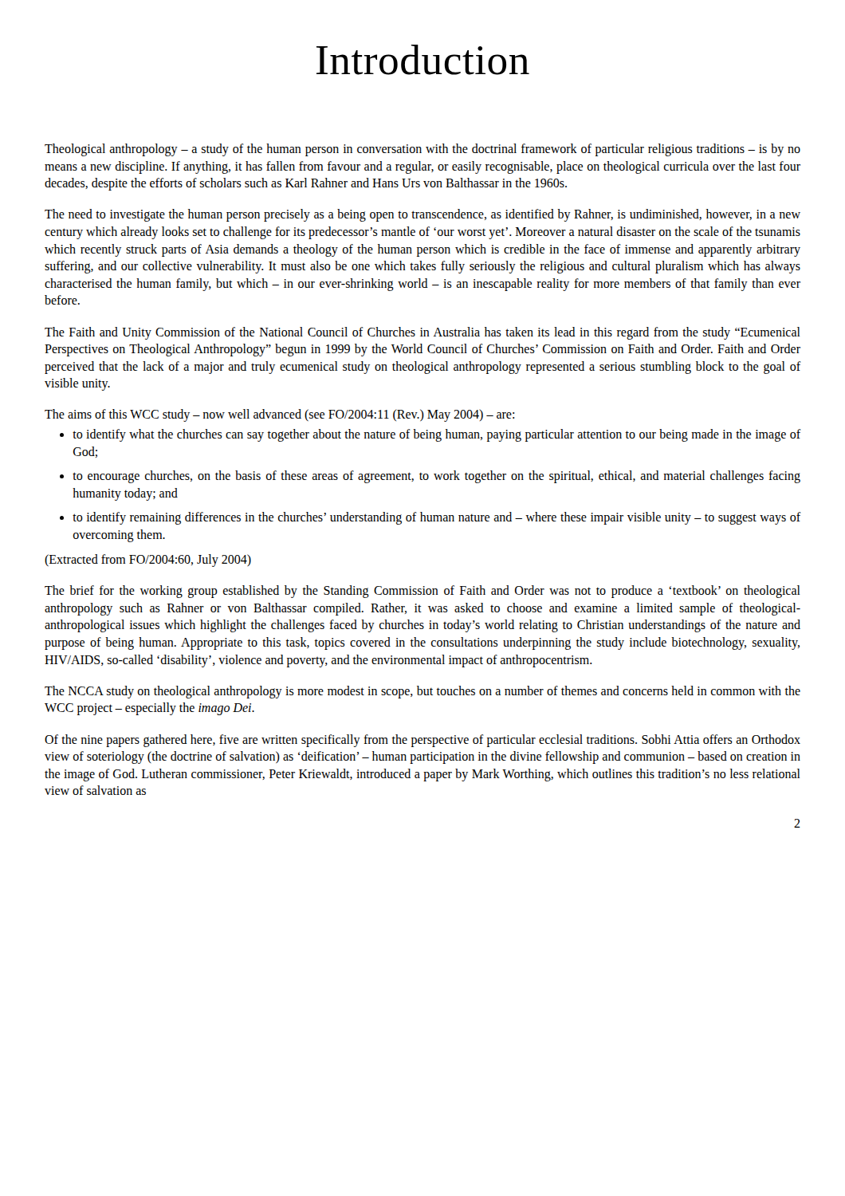Introduction
Theological anthropology – a study of the human person in conversation with the doctrinal framework of particular religious traditions – is by no means a new discipline. If anything, it has fallen from favour and a regular, or easily recognisable, place on theological curricula over the last four decades, despite the efforts of scholars such as Karl Rahner and Hans Urs von Balthassar in the 1960s.
The need to investigate the human person precisely as a being open to transcendence, as identified by Rahner, is undiminished, however, in a new century which already looks set to challenge for its predecessor’s mantle of ‘our worst yet’. Moreover a natural disaster on the scale of the tsunamis which recently struck parts of Asia demands a theology of the human person which is credible in the face of immense and apparently arbitrary suffering, and our collective vulnerability. It must also be one which takes fully seriously the religious and cultural pluralism which has always characterised the human family, but which – in our ever-shrinking world – is an inescapable reality for more members of that family than ever before.
The Faith and Unity Commission of the National Council of Churches in Australia has taken its lead in this regard from the study “Ecumenical Perspectives on Theological Anthropology” begun in 1999 by the World Council of Churches’ Commission on Faith and Order. Faith and Order perceived that the lack of a major and truly ecumenical study on theological anthropology represented a serious stumbling block to the goal of visible unity.
The aims of this WCC study – now well advanced (see FO/2004:11 (Rev.) May 2004) – are:
to identify what the churches can say together about the nature of being human, paying particular attention to our being made in the image of God;
to encourage churches, on the basis of these areas of agreement, to work together on the spiritual, ethical, and material challenges facing humanity today; and
to identify remaining differences in the churches’ understanding of human nature and – where these impair visible unity – to suggest ways of overcoming them.
(Extracted from FO/2004:60, July 2004)
The brief for the working group established by the Standing Commission of Faith and Order was not to produce a ‘textbook’ on theological anthropology such as Rahner or von Balthassar compiled. Rather, it was asked to choose and examine a limited sample of theological-anthropological issues which highlight the challenges faced by churches in today’s world relating to Christian understandings of the nature and purpose of being human. Appropriate to this task, topics covered in the consultations underpinning the study include biotechnology, sexuality, HIV/AIDS, so-called ‘disability’, violence and poverty, and the environmental impact of anthropocentrism.
The NCCA study on theological anthropology is more modest in scope, but touches on a number of themes and concerns held in common with the WCC project – especially the imago Dei.
Of the nine papers gathered here, five are written specifically from the perspective of particular ecclesial traditions. Sobhi Attia offers an Orthodox view of soteriology (the doctrine of salvation) as ‘deification’ – human participation in the divine fellowship and communion – based on creation in the image of God. Lutheran commissioner, Peter Kriewaldt, introduced a paper by Mark Worthing, which outlines this tradition’s no less relational view of salvation as
2